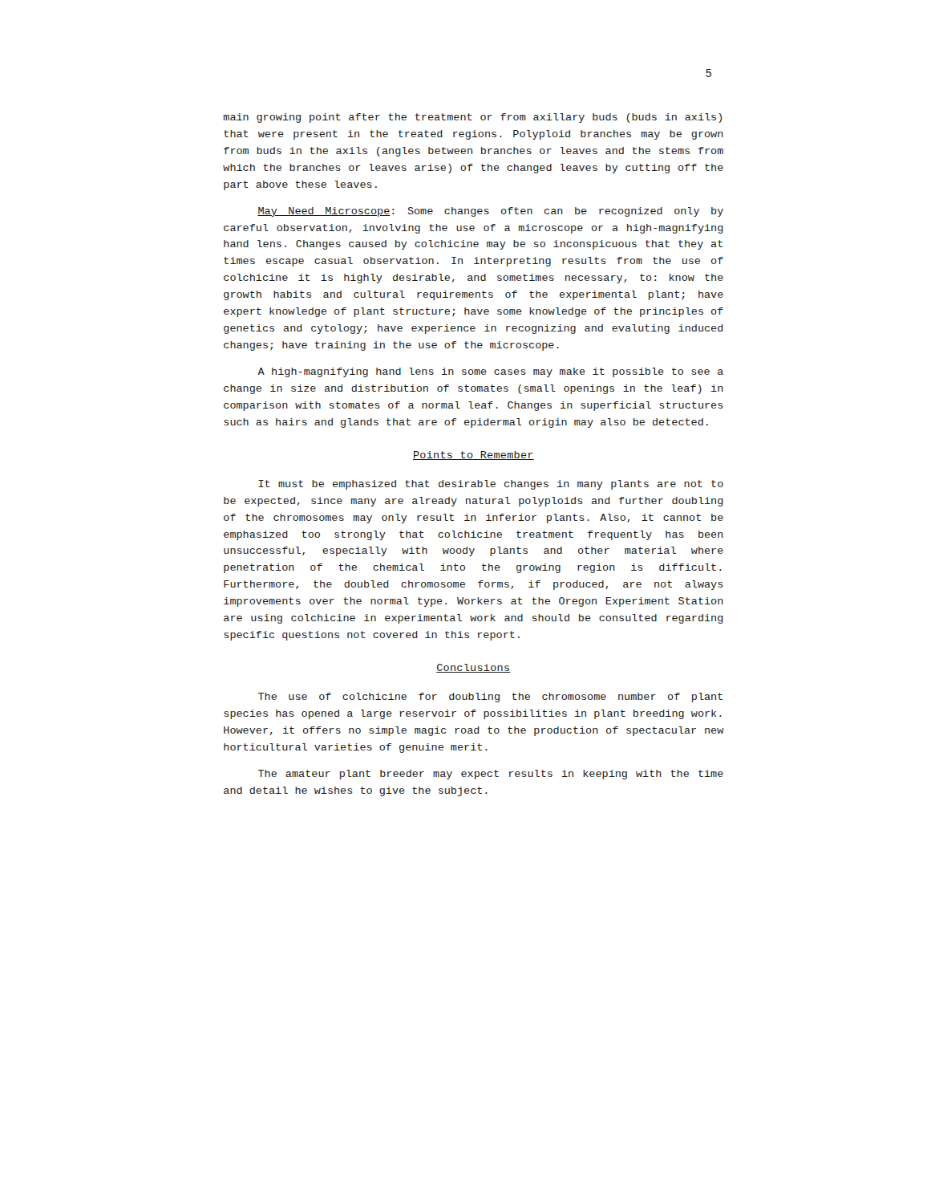5
main growing point after the treatment or from axillary buds (buds in axils) that were present in the treated regions. Polyploid branches may be grown from buds in the axils (angles between branches or leaves and the stems from which the branches or leaves arise) of the changed leaves by cutting off the part above these leaves.
May Need Microscope: Some changes often can be recognized only by careful observation, involving the use of a microscope or a high‑magnifying hand lens. Changes caused by colchicine may be so inconspicuous that they at times escape casual observation. In interpreting results from the use of colchicine it is highly desirable, and sometimes necessary, to: know the growth habits and cultural requirements of the experimental plant; have expert knowledge of plant structure; have some knowledge of the principles of genetics and cytology; have experience in recognizing and evaluting induced changes; have training in the use of the microscope.
A high‑magnifying hand lens in some cases may make it possible to see a change in size and distribution of stomates (small openings in the leaf) in comparison with stomates of a normal leaf. Changes in superficial structures such as hairs and glands that are of epidermal origin may also be detected.
Points to Remember
It must be emphasized that desirable changes in many plants are not to be expected, since many are already natural polyploids and further doubling of the chromosomes may only result in inferior plants. Also, it cannot be emphasized too strongly that colchicine treatment frequently has been unsuccessful, especially with woody plants and other material where penetration of the chemical into the growing region is difficult. Furthermore, the doubled chromosome forms, if produced, are not always improvements over the normal type. Workers at the Oregon Experiment Station are using colchicine in experimental work and should be consulted regarding specific questions not covered in this report.
Conclusions
The use of colchicine for doubling the chromosome number of plant species has opened a large reservoir of possibilities in plant breeding work. However, it offers no simple magic road to the production of spectacular new horticultural varieties of genuine merit.
The amateur plant breeder may expect results in keeping with the time and detail he wishes to give the subject.